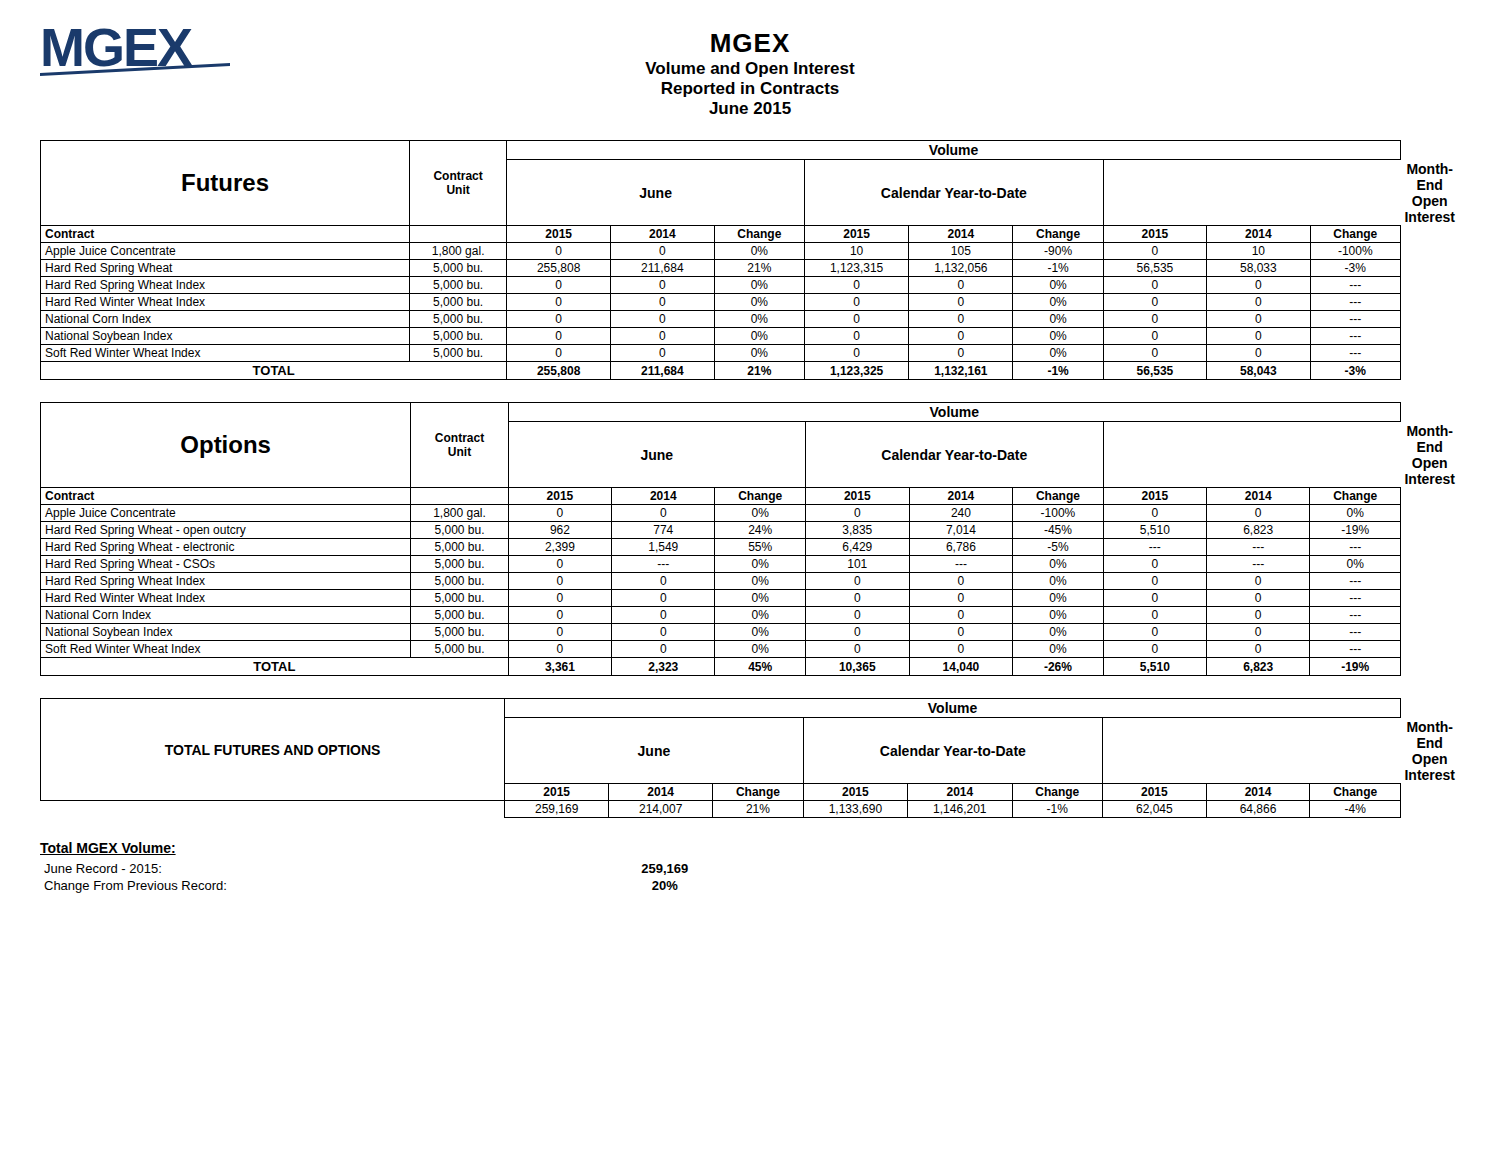MGEX
MGEX
Volume and Open Interest
Reported in Contracts
June 2015
| Futures | Contract Unit | Volume | |
| June | Calendar Year-to-Date | | Month-End Open Interest |
| Contract | | 2015 | 2014 | Change | 2015 | 2014 | Change | 2015 | 2014 | Change |
| Apple Juice Concentrate | 1,800 gal. | 0 | 0 | 0% | 10 | 105 | -90% | 0 | 10 | -100% |
| Hard Red Spring Wheat | 5,000 bu. | 255,808 | 211,684 | 21% | 1,123,315 | 1,132,056 | -1% | 56,535 | 58,033 | -3% |
| Hard Red Spring Wheat Index | 5,000 bu. | 0 | 0 | 0% | 0 | 0 | 0% | 0 | 0 | --- |
| Hard Red Winter Wheat Index | 5,000 bu. | 0 | 0 | 0% | 0 | 0 | 0% | 0 | 0 | --- |
| National Corn Index | 5,000 bu. | 0 | 0 | 0% | 0 | 0 | 0% | 0 | 0 | --- |
| National Soybean Index | 5,000 bu. | 0 | 0 | 0% | 0 | 0 | 0% | 0 | 0 | --- |
| Soft Red Winter Wheat Index | 5,000 bu. | 0 | 0 | 0% | 0 | 0 | 0% | 0 | 0 | --- |
| TOTAL | 255,808 | 211,684 | 21% | 1,123,325 | 1,132,161 | -1% | 56,535 | 58,043 | -3% |
| Options | Contract Unit | Volume | |
| June | Calendar Year-to-Date | | Month-End Open Interest |
| Contract | | 2015 | 2014 | Change | 2015 | 2014 | Change | 2015 | 2014 | Change |
| Apple Juice Concentrate | 1,800 gal. | 0 | 0 | 0% | 0 | 240 | -100% | 0 | 0 | 0% |
| Hard Red Spring Wheat - open outcry | 5,000 bu. | 962 | 774 | 24% | 3,835 | 7,014 | -45% | 5,510 | 6,823 | -19% |
| Hard Red Spring Wheat - electronic | 5,000 bu. | 2,399 | 1,549 | 55% | 6,429 | 6,786 | -5% | --- | --- | --- |
| Hard Red Spring Wheat - CSOs | 5,000 bu. | 0 | --- | 0% | 101 | --- | 0% | 0 | --- | 0% |
| Hard Red Spring Wheat Index | 5,000 bu. | 0 | 0 | 0% | 0 | 0 | 0% | 0 | 0 | --- |
| Hard Red Winter Wheat Index | 5,000 bu. | 0 | 0 | 0% | 0 | 0 | 0% | 0 | 0 | --- |
| National Corn Index | 5,000 bu. | 0 | 0 | 0% | 0 | 0 | 0% | 0 | 0 | --- |
| National Soybean Index | 5,000 bu. | 0 | 0 | 0% | 0 | 0 | 0% | 0 | 0 | --- |
| Soft Red Winter Wheat Index | 5,000 bu. | 0 | 0 | 0% | 0 | 0 | 0% | 0 | 0 | --- |
| TOTAL | 3,361 | 2,323 | 45% | 10,365 | 14,040 | -26% | 5,510 | 6,823 | -19% |
| TOTAL FUTURES AND OPTIONS | Volume | |
| June | Calendar Year-to-Date | | Month-End Open Interest |
| 2015 | 2014 | Change | 2015 | 2014 | Change | 2015 | 2014 | Change |
| | 259,169 | 214,007 | 21% | 1,133,690 | 1,146,201 | -1% | 62,045 | 64,866 | -4% |
Total MGEX Volume:
| June Record - 2015: | 259,169 |
| Change From Previous Record: | 20% |